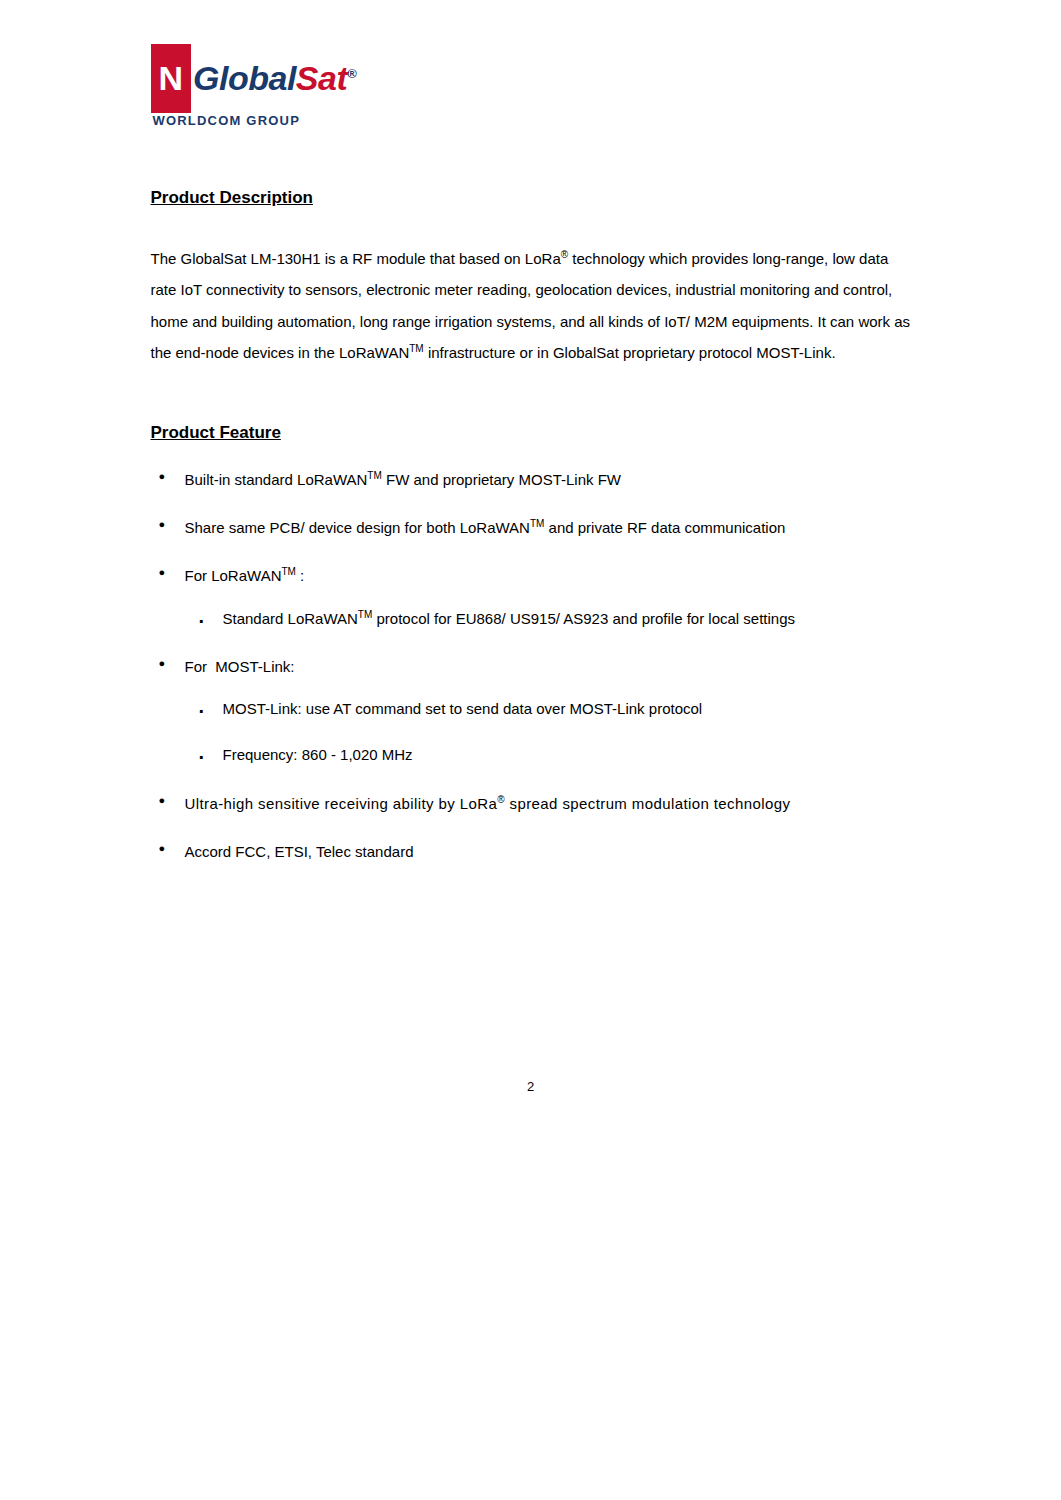NGlobal Sat® WORLDCOM GROUP
Product Description
The GlobalSat LM-130H1 is a RF module that based on LoRa® technology which provides long-range, low data rate IoT connectivity to sensors, electronic meter reading, geolocation devices, industrial monitoring and control, home and building automation, long range irrigation systems, and all kinds of IoT/ M2M equipments. It can work as the end-node devices in the LoRaWANTM infrastructure or in GlobalSat proprietary protocol MOST-Link.
Product Feature
Built-in standard LoRaWANTM FW and proprietary MOST-Link FW
Share same PCB/ device design for both LoRaWANTM and private RF data communication
For LoRaWANTM :
Standard LoRaWANTM protocol for EU868/ US915/ AS923 and profile for local settings
For MOST-Link:
MOST-Link: use AT command set to send data over MOST-Link protocol
Frequency: 860 - 1,020 MHz
Ultra-high sensitive receiving ability by LoRa® spread spectrum modulation technology
Accord FCC, ETSI, Telec standard
2